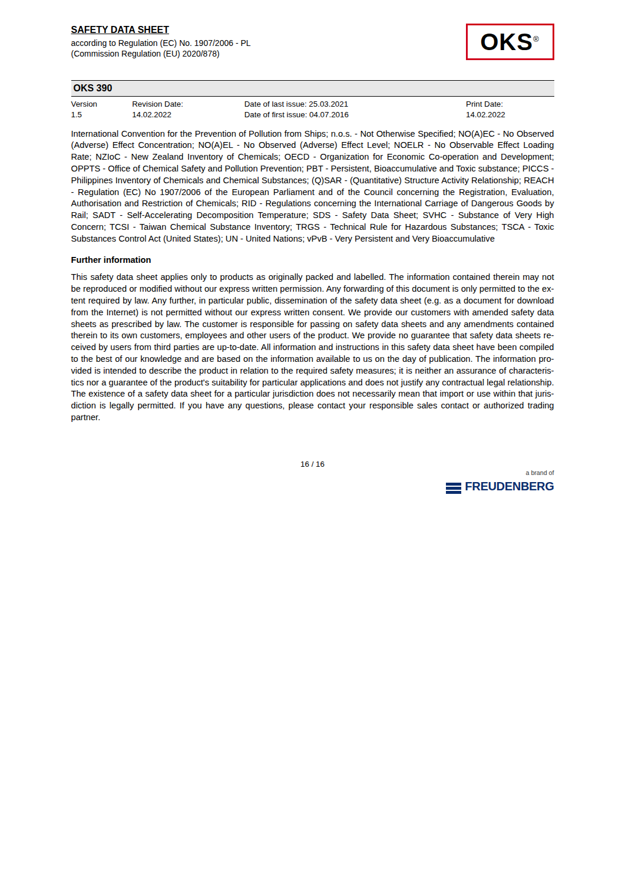SAFETY DATA SHEET
according to Regulation (EC) No. 1907/2006 - PL
(Commission Regulation (EU) 2020/878)
OKS®
OKS 390
| Version 1.5 | Revision Date: 14.02.2022 | Date of last issue: 25.03.2021 Date of first issue: 04.07.2016 | Print Date: 14.02.2022 |
International Convention for the Prevention of Pollution from Ships; n.o.s. - Not Otherwise Specified; NO(A)EC - No Observed (Adverse) Effect Concentration; NO(A)EL - No Observed (Adverse) Effect Level; NOELR - No Observable Effect Loading Rate; NZIoC - New Zealand Inventory of Chemicals; OECD - Organization for Economic Co-operation and Development; OPPTS - Office of Chemical Safety and Pollution Prevention; PBT - Persistent, Bioaccumulative and Toxic substance; PICCS - Philippines Inventory of Chemicals and Chemical Substances; (Q)SAR - (Quantitative) Structure Activity Relationship; REACH - Regulation (EC) No 1907/2006 of the European Parliament and of the Council concerning the Registration, Evaluation, Authorisation and Restriction of Chemicals; RID - Regulations concerning the International Carriage of Dangerous Goods by Rail; SADT - Self-Accelerating Decomposition Temperature; SDS - Safety Data Sheet; SVHC - Substance of Very High Concern; TCSI - Taiwan Chemical Substance Inventory; TRGS - Technical Rule for Hazardous Substances; TSCA - Toxic Substances Control Act (United States); UN - United Nations; vPvB - Very Persistent and Very Bioaccumulative
Further information
This safety data sheet applies only to products as originally packed and labelled. The information contained therein may not be reproduced or modified without our express written permission. Any forwarding of this document is only permitted to the extent required by law. Any further, in particular public, dissemination of the safety data sheet (e.g. as a document for download from the Internet) is not permitted without our express written consent. We provide our customers with amended safety data sheets as prescribed by law. The customer is responsible for passing on safety data sheets and any amendments contained therein to its own customers, employees and other users of the product. We provide no guarantee that safety data sheets received by users from third parties are up-to-date. All information and instructions in this safety data sheet have been compiled to the best of our knowledge and are based on the information available to us on the day of publication. The information provided is intended to describe the product in relation to the required safety measures; it is neither an assurance of characteristics nor a guarantee of the product's suitability for particular applications and does not justify any contractual legal relationship. The existence of a safety data sheet for a particular jurisdiction does not necessarily mean that import or use within that jurisdiction is legally permitted. If you have any questions, please contact your responsible sales contact or authorized trading partner.
16 / 16
a brand of FREUDENBERG